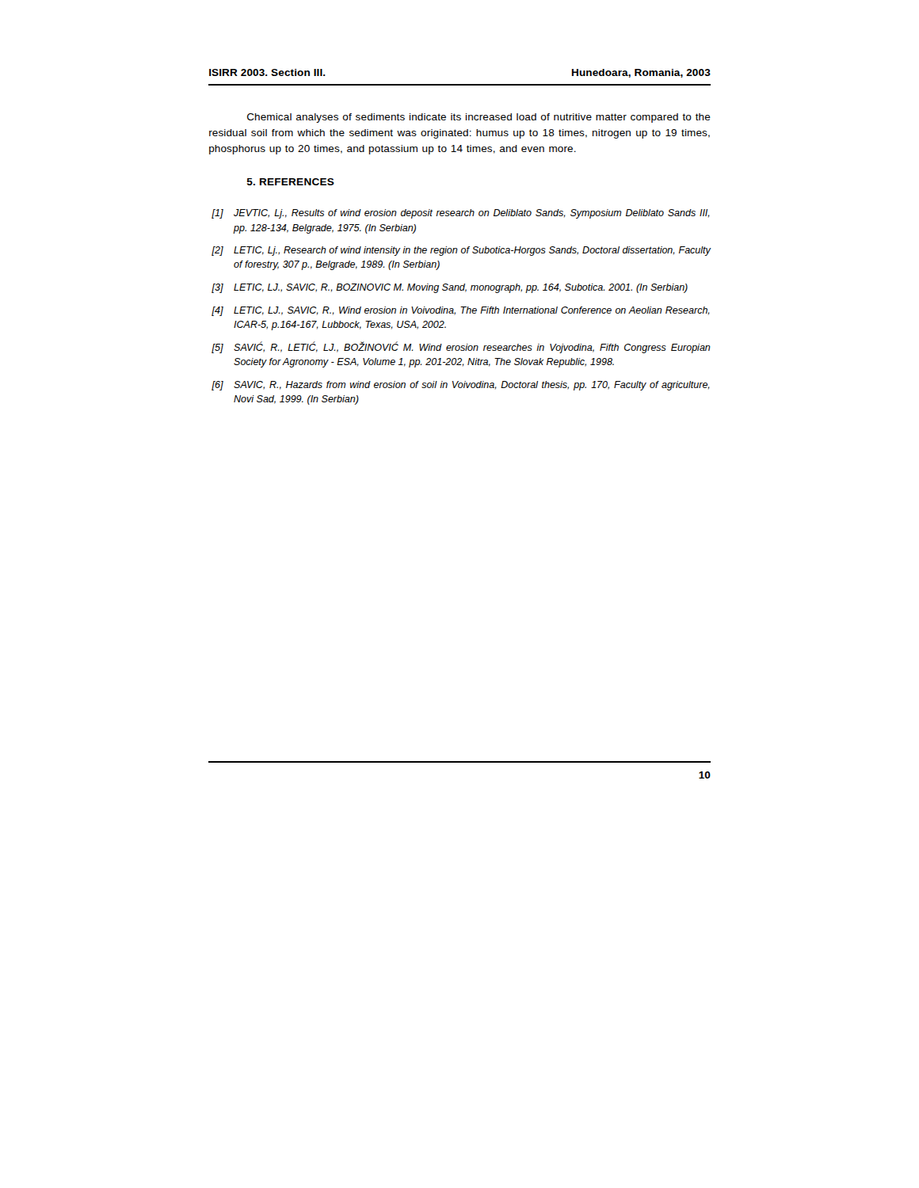ISIRR 2003. Section III. Hunedoara, Romania, 2003
Chemical analyses of sediments indicate its increased load of nutritive matter compared to the residual soil from which the sediment was originated: humus up to 18 times, nitrogen up to 19 times, phosphorus up to 20 times, and potassium up to 14 times, and even more.
5. REFERENCES
JEVTIC, Lj., Results of wind erosion deposit research on Deliblato Sands, Symposium Deliblato Sands III, pp. 128-134, Belgrade, 1975. (In Serbian)
LETIC, Lj., Research of wind intensity in the region of Subotica-Horgos Sands, Doctoral dissertation, Faculty of forestry, 307 p., Belgrade, 1989. (In Serbian)
LETIC, LJ., SAVIC, R., BOZINOVIC M. Moving Sand, monograph, pp. 164, Subotica. 2001. (In Serbian)
LETIC, LJ., SAVIC, R., Wind erosion in Voivodina, The Fifth International Conference on Aeolian Research, ICAR-5, p.164-167, Lubbock, Texas, USA, 2002.
SAVIĆ, R., LETIĆ, LJ., BOŽINOVIĆ M. Wind erosion researches in Vojvodina, Fifth Congress Europian Society for Agronomy - ESA, Volume 1, pp. 201-202, Nitra, The Slovak Republic, 1998.
SAVIC, R., Hazards from wind erosion of soil in Voivodina, Doctoral thesis, pp. 170, Faculty of agriculture, Novi Sad, 1999. (In Serbian)
10